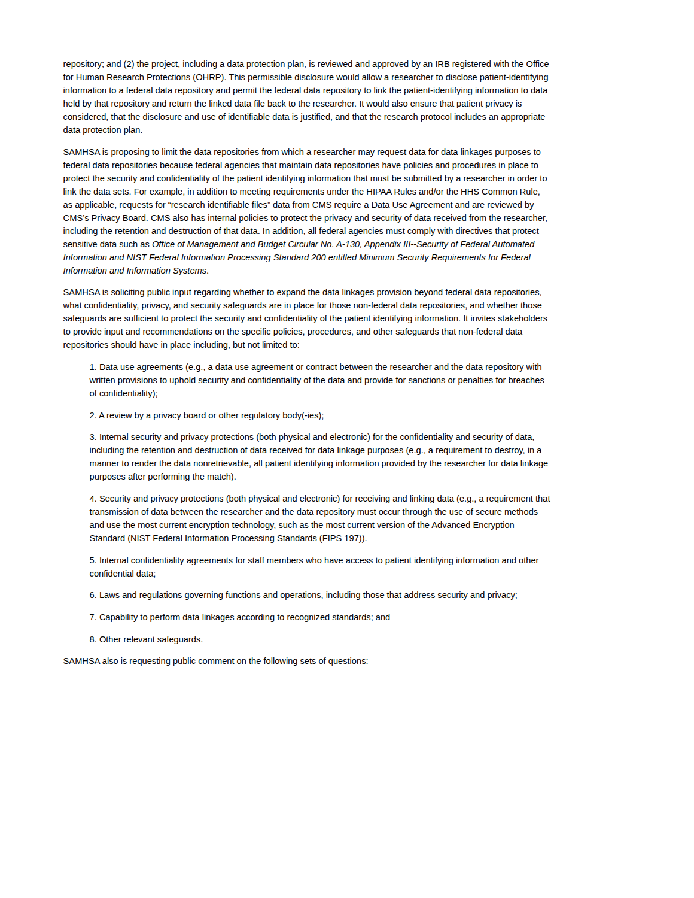repository; and (2) the project, including a data protection plan, is reviewed and approved by an IRB registered with the Office for Human Research Protections (OHRP). This permissible disclosure would allow a researcher to disclose patient-identifying information to a federal data repository and permit the federal data repository to link the patient-identifying information to data held by that repository and return the linked data file back to the researcher. It would also ensure that patient privacy is considered, that the disclosure and use of identifiable data is justified, and that the research protocol includes an appropriate data protection plan.
SAMHSA is proposing to limit the data repositories from which a researcher may request data for data linkages purposes to federal data repositories because federal agencies that maintain data repositories have policies and procedures in place to protect the security and confidentiality of the patient identifying information that must be submitted by a researcher in order to link the data sets. For example, in addition to meeting requirements under the HIPAA Rules and/or the HHS Common Rule, as applicable, requests for “research identifiable files” data from CMS require a Data Use Agreement and are reviewed by CMS’s Privacy Board. CMS also has internal policies to protect the privacy and security of data received from the researcher, including the retention and destruction of that data. In addition, all federal agencies must comply with directives that protect sensitive data such as Office of Management and Budget Circular No. A-130, Appendix III--Security of Federal Automated Information and NIST Federal Information Processing Standard 200 entitled Minimum Security Requirements for Federal Information and Information Systems.
SAMHSA is soliciting public input regarding whether to expand the data linkages provision beyond federal data repositories, what confidentiality, privacy, and security safeguards are in place for those non-federal data repositories, and whether those safeguards are sufficient to protect the security and confidentiality of the patient identifying information. It invites stakeholders to provide input and recommendations on the specific policies, procedures, and other safeguards that non-federal data repositories should have in place including, but not limited to:
1. Data use agreements (e.g., a data use agreement or contract between the researcher and the data repository with written provisions to uphold security and confidentiality of the data and provide for sanctions or penalties for breaches of confidentiality);
2. A review by a privacy board or other regulatory body(-ies);
3. Internal security and privacy protections (both physical and electronic) for the confidentiality and security of data, including the retention and destruction of data received for data linkage purposes (e.g., a requirement to destroy, in a manner to render the data nonretrievable, all patient identifying information provided by the researcher for data linkage purposes after performing the match).
4. Security and privacy protections (both physical and electronic) for receiving and linking data (e.g., a requirement that transmission of data between the researcher and the data repository must occur through the use of secure methods and use the most current encryption technology, such as the most current version of the Advanced Encryption Standard (NIST Federal Information Processing Standards (FIPS 197)).
5. Internal confidentiality agreements for staff members who have access to patient identifying information and other confidential data;
6. Laws and regulations governing functions and operations, including those that address security and privacy;
7. Capability to perform data linkages according to recognized standards; and
8. Other relevant safeguards.
SAMHSA also is requesting public comment on the following sets of questions: